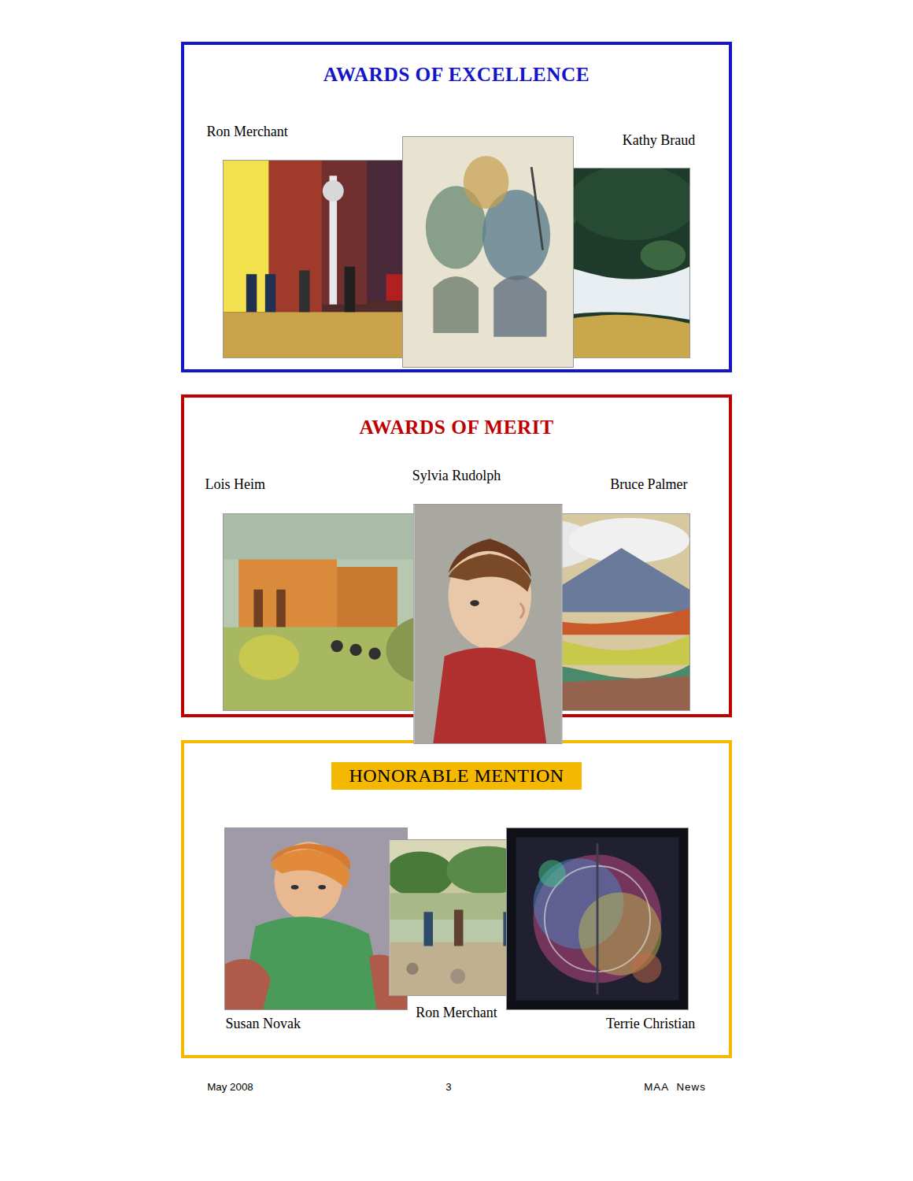AWARDS OF EXCELLENCE
Ron Merchant Kathy Braud
Jane McKinley
AWARDS OF MERIT
Sylvia Rudolph Lois Heim Bruce Palmer
HONORABLE MENTION
Susan Novak Ron Merchant Terrie Christian
May 2008 3 MAA News